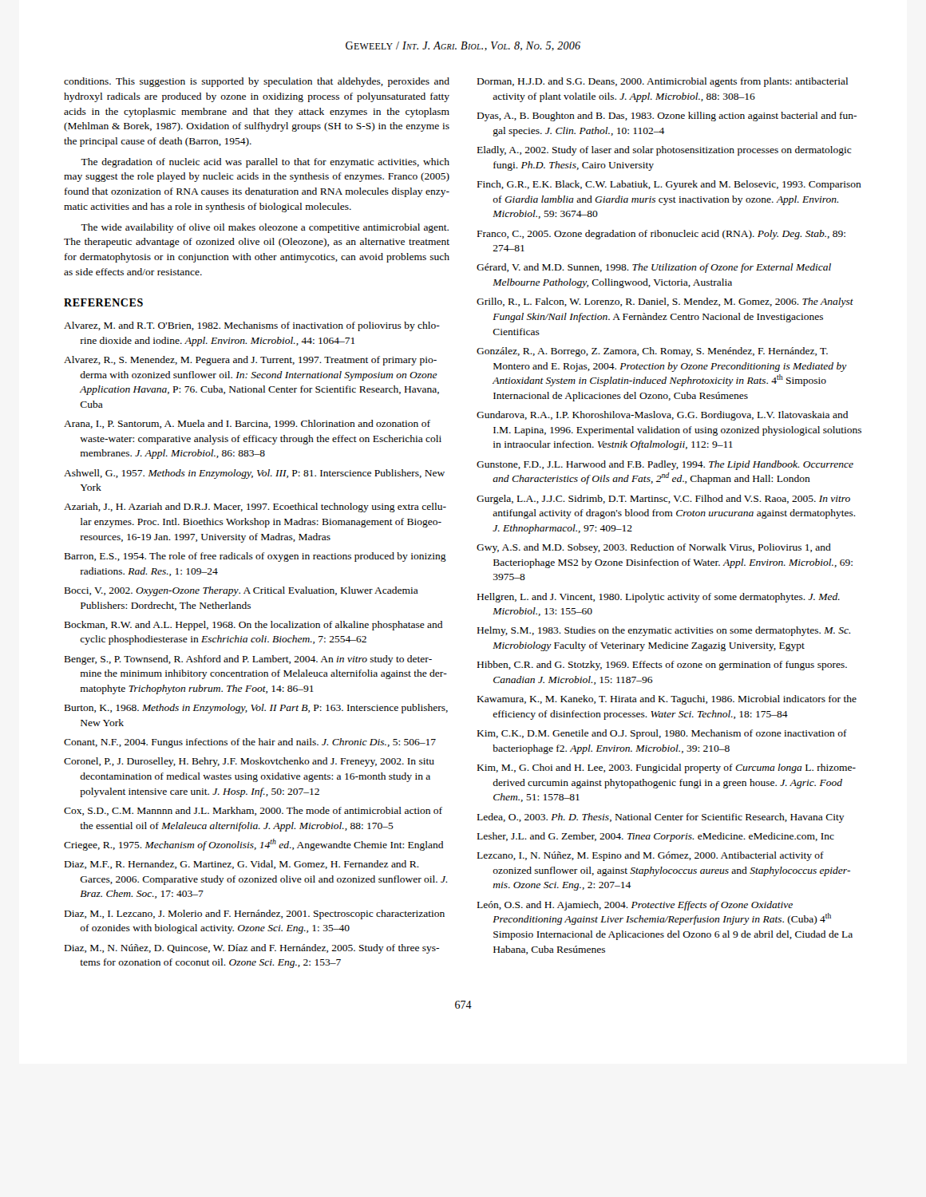GEWEELY / Int. J. Agri. Biol., Vol. 8, No. 5, 2006
conditions. This suggestion is supported by speculation that aldehydes, peroxides and hydroxyl radicals are produced by ozone in oxidizing process of polyunsaturated fatty acids in the cytoplasmic membrane and that they attack enzymes in the cytoplasm (Mehlman & Borek, 1987). Oxidation of sulfhydryl groups (SH to S-S) in the enzyme is the principal cause of death (Barron, 1954).
The degradation of nucleic acid was parallel to that for enzymatic activities, which may suggest the role played by nucleic acids in the synthesis of enzymes. Franco (2005) found that ozonization of RNA causes its denaturation and RNA molecules display enzymatic activities and has a role in synthesis of biological molecules.
The wide availability of olive oil makes oleozone a competitive antimicrobial agent. The therapeutic advantage of ozonized olive oil (Oleozone), as an alternative treatment for dermatophytosis or in conjunction with other antimycotics, can avoid problems such as side effects and/or resistance.
REFERENCES
Alvarez, M. and R.T. O'Brien, 1982. Mechanisms of inactivation of poliovirus by chlorine dioxide and iodine. Appl. Environ. Microbiol., 44: 1064–71
Alvarez, R., S. Menendez, M. Peguera and J. Turrent, 1997. Treatment of primary pioderma with ozonized sunflower oil. In: Second International Symposium on Ozone Application Havana, P: 76. Cuba, National Center for Scientific Research, Havana, Cuba
Arana, I., P. Santorum, A. Muela and I. Barcina, 1999. Chlorination and ozonation of waste-water: comparative analysis of efficacy through the effect on Escherichia coli membranes. J. Appl. Microbiol., 86: 883–8
Ashwell, G., 1957. Methods in Enzymology, Vol. III, P: 81. Interscience Publishers, New York
Azariah, J., H. Azariah and D.R.J. Macer, 1997. Ecoethical technology using extra cellular enzymes. Proc. Intl. Bioethics Workshop in Madras: Biomanagement of Biogeo-resources, 16-19 Jan. 1997, University of Madras, Madras
Barron, E.S., 1954. The role of free radicals of oxygen in reactions produced by ionizing radiations. Rad. Res., 1: 109–24
Bocci, V., 2002. Oxygen-Ozone Therapy. A Critical Evaluation, Kluwer Academia Publishers: Dordrecht, The Netherlands
Bockman, R.W. and A.L. Heppel, 1968. On the localization of alkaline phosphatase and cyclic phosphodiesterase in Eschrichia coli. Biochem., 7: 2554–62
Benger, S., P. Townsend, R. Ashford and P. Lambert, 2004. An in vitro study to determine the minimum inhibitory concentration of Melaleuca alternifolia against the dermatophyte Trichophyton rubrum. The Foot, 14: 86–91
Burton, K., 1968. Methods in Enzymology, Vol. II Part B, P: 163. Interscience publishers, New York
Conant, N.F., 2004. Fungus infections of the hair and nails. J. Chronic Dis., 5: 506–17
Coronel, P., J. Duroselley, H. Behry, J.F. Moskovtchenko and J. Freneyy, 2002. In situ decontamination of medical wastes using oxidative agents: a 16-month study in a polyvalent intensive care unit. J. Hosp. Inf., 50: 207–12
Cox, S.D., C.M. Mannnn and J.L. Markham, 2000. The mode of antimicrobial action of the essential oil of Melaleuca alternifolia. J. Appl. Microbiol., 88: 170–5
Criegee, R., 1975. Mechanism of Ozonolisis, 14th ed., Angewandte Chemie Int: England
Diaz, M.F., R. Hernandez, G. Martinez, G. Vidal, M. Gomez, H. Fernandez and R. Garces, 2006. Comparative study of ozonized olive oil and ozonized sunflower oil. J. Braz. Chem. Soc., 17: 403–7
Diaz, M., I. Lezcano, J. Molerio and F. Hernández, 2001. Spectroscopic characterization of ozonides with biological activity. Ozone Sci. Eng., 1: 35–40
Diaz, M., N. Núñez, D. Quincose, W. Díaz and F. Hernández, 2005. Study of three systems for ozonation of coconut oil. Ozone Sci. Eng., 2: 153–7
Dorman, H.J.D. and S.G. Deans, 2000. Antimicrobial agents from plants: antibacterial activity of plant volatile oils. J. Appl. Microbiol., 88: 308–16
Dyas, A., B. Boughton and B. Das, 1983. Ozone killing action against bacterial and fungal species. J. Clin. Pathol., 10: 1102–4
Eladly, A., 2002. Study of laser and solar photosensitization processes on dermatologic fungi. Ph.D. Thesis, Cairo University
Finch, G.R., E.K. Black, C.W. Labatiuk, L. Gyurek and M. Belosevic, 1993. Comparison of Giardia lamblia and Giardia muris cyst inactivation by ozone. Appl. Environ. Microbiol., 59: 3674–80
Franco, C., 2005. Ozone degradation of ribonucleic acid (RNA). Poly. Deg. Stab., 89: 274–81
Gérard, V. and M.D. Sunnen, 1998. The Utilization of Ozone for External Medical Melbourne Pathology, Collingwood, Victoria, Australia
Grillo, R., L. Falcon, W. Lorenzo, R. Daniel, S. Mendez, M. Gomez, 2006. The Analyst Fungal Skin/Nail Infection. A Fernàndez Centro Nacional de Investigaciones Cientificas
González, R., A. Borrego, Z. Zamora, Ch. Romay, S. Menéndez, F. Hernández, T. Montero and E. Rojas, 2004. Protection by Ozone Preconditioning is Mediated by Antioxidant System in Cisplatin-induced Nephrotoxicity in Rats. 4th Simposio Internacional de Aplicaciones del Ozono, Cuba Resúmenes
Gundarova, R.A., I.P. Khoroshilova-Maslova, G.G. Bordiugova, L.V. Ilatovaskaia and I.M. Lapina, 1996. Experimental validation of using ozonized physiological solutions in intraocular infection. Vestnik Oftalmologii, 112: 9–11
Gunstone, F.D., J.L. Harwood and F.B. Padley, 1994. The Lipid Handbook. Occurrence and Characteristics of Oils and Fats, 2nd ed., Chapman and Hall: London
Gurgela, L.A., J.J.C. Sidrimb, D.T. Martinsc, V.C. Filhod and V.S. Raoa, 2005. In vitro antifungal activity of dragon's blood from Croton urucurana against dermatophytes. J. Ethnopharmacol., 97: 409–12
Gwy, A.S. and M.D. Sobsey, 2003. Reduction of Norwalk Virus, Poliovirus 1, and Bacteriophage MS2 by Ozone Disinfection of Water. Appl. Environ. Microbiol., 69: 3975–8
Hellgren, L. and J. Vincent, 1980. Lipolytic activity of some dermatophytes. J. Med. Microbiol., 13: 155–60
Helmy, S.M., 1983. Studies on the enzymatic activities on some dermatophytes. M. Sc. Microbiology Faculty of Veterinary Medicine Zagazig University, Egypt
Hibben, C.R. and G. Stotzky, 1969. Effects of ozone on germination of fungus spores. Canadian J. Microbiol., 15: 1187–96
Kawamura, K., M. Kaneko, T. Hirata and K. Taguchi, 1986. Microbial indicators for the efficiency of disinfection processes. Water Sci. Technol., 18: 175–84
Kim, C.K., D.M. Genetile and O.J. Sproul, 1980. Mechanism of ozone inactivation of bacteriophage f2. Appl. Environ. Microbiol., 39: 210–8
Kim, M., G. Choi and H. Lee, 2003. Fungicidal property of Curcuma longa L. rhizome-derived curcumin against phytopathogenic fungi in a green house. J. Agric. Food Chem., 51: 1578–81
Ledea, O., 2003. Ph. D. Thesis, National Center for Scientific Research, Havana City
Lesher, J.L. and G. Zember, 2004. Tinea Corporis. eMedicine. eMedicine.com, Inc
Lezcano, I., N. Núñez, M. Espino and M. Gómez, 2000. Antibacterial activity of ozonized sunflower oil, against Staphylococcus aureus and Staphylococcus epidermis. Ozone Sci. Eng., 2: 207–14
León, O.S. and H. Ajamiech, 2004. Protective Effects of Ozone Oxidative Preconditioning Against Liver Ischemia/Reperfusion Injury in Rats. (Cuba) 4th Simposio Internacional de Aplicaciones del Ozono 6 al 9 de abril del, Ciudad de La Habana, Cuba Resúmenes
674